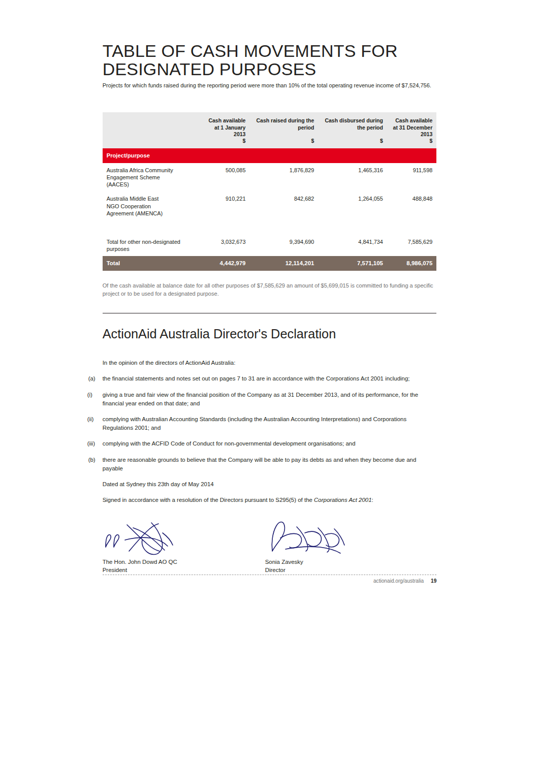TABLE OF CASH MOVEMENTS FOR DESIGNATED PURPOSES
Projects for which funds raised during the reporting period were more than 10% of the total operating revenue income of $7,524,756.
| | Cash available at 1 January 2013 $ | Cash raised during the period $ | Cash disbursed during the period $ | Cash available at 31 December 2013 $ |
| --- | --- | --- | --- | --- |
| Project/purpose |
| Australia Africa Community Engagement Scheme (AACES) | 500,085 | 1,876,829 | 1,465,316 | 911,598 |
| Australia Middle East NGO Cooperation Agreement (AMENCA) | 910,221 | 842,682 | 1,264,055 | 488,848 |
| Total for other non-designated purposes | 3,032,673 | 9,394,690 | 4,841,734 | 7,585,629 |
| Total | 4,442,979 | 12,114,201 | 7,571,105 | 8,986,075 |
Of the cash available at balance date for all other purposes of $7,585,629 an amount of $5,699,015 is committed to funding a specific project or to be used for a designated purpose.
ActionAid Australia Director's Declaration
In the opinion of the directors of ActionAid Australia:
(a) the financial statements and notes set out on pages 7 to 31 are in accordance with the Corporations Act 2001 including;
(i) giving a true and fair view of the financial position of the Company as at 31 December 2013, and of its performance, for the financial year ended on that date; and
(ii) complying with Australian Accounting Standards (including the Australian Accounting Interpretations) and Corporations Regulations 2001; and
(iii) complying with the ACFID Code of Conduct for non-governmental development organisations; and
(b) there are reasonable grounds to believe that the Company will be able to pay its debts as and when they become due and payable
Dated at Sydney this 23th day of May 2014
Signed in accordance with a resolution of the Directors pursuant to S295(5) of the Corporations Act 2001:
The Hon. John Dowd AO QC
President
Sonia Zavesky
Director
actionaid.org/australia 19